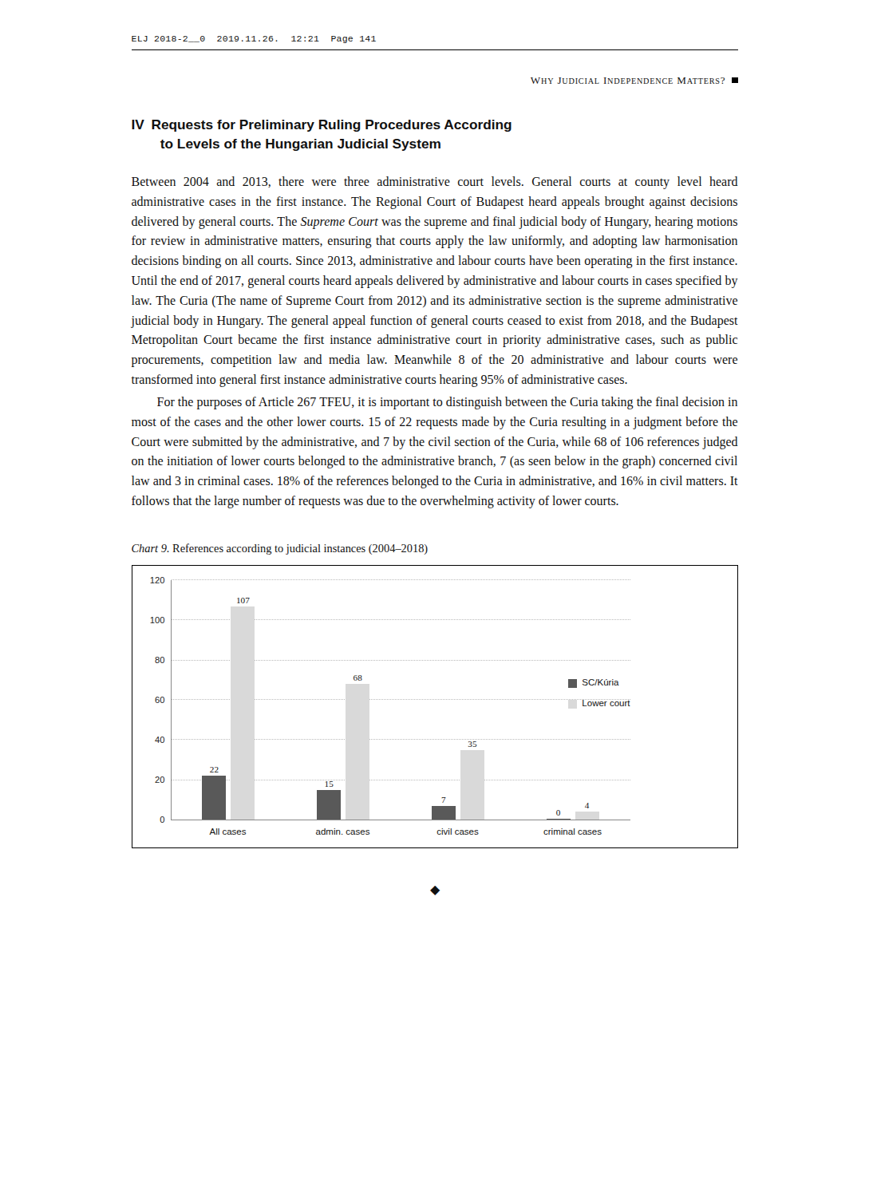ELJ 2018-2__0 2019.11.26. 12:21 Page 141
WHY JUDICIAL INDEPENDENCE MATTERS?
IVRequests for Preliminary Ruling Procedures According to Levels of the Hungarian Judicial System
Between 2004 and 2013, there were three administrative court levels. General courts at county level heard administrative cases in the first instance. The Regional Court of Budapest heard appeals brought against decisions delivered by general courts. The Supreme Court was the supreme and final judicial body of Hungary, hearing motions for review in administrative matters, ensuring that courts apply the law uniformly, and adopting law harmonisation decisions binding on all courts. Since 2013, administrative and labour courts have been operating in the first instance. Until the end of 2017, general courts heard appeals delivered by administrative and labour courts in cases specified by law. The Curia (The name of Supreme Court from 2012) and its administrative section is the supreme administrative judicial body in Hungary. The general appeal function of general courts ceased to exist from 2018, and the Budapest Metropolitan Court became the first instance administrative court in priority administrative cases, such as public procurements, competition law and media law. Meanwhile 8 of the 20 administrative and labour courts were transformed into general first instance administrative courts hearing 95% of administrative cases.
For the purposes of Article 267 TFEU, it is important to distinguish between the Curia taking the final decision in most of the cases and the other lower courts. 15 of 22 requests made by the Curia resulting in a judgment before the Court were submitted by the administrative, and 7 by the civil section of the Curia, while 68 of 106 references judged on the initiation of lower courts belonged to the administrative branch, 7 (as seen below in the graph) concerned civil law and 3 in criminal cases. 18% of the references belonged to the Curia in administrative, and 16% in civil matters. It follows that the large number of requests was due to the overwhelming activity of lower courts.
Chart 9. References according to judicial instances (2004–2018)
120 100 80 60 40 20 0
22
107
15
68
7
35
0
4
SC/Kúria
Lower court
All cases
admin. cases
civil cases
criminal cases
◆